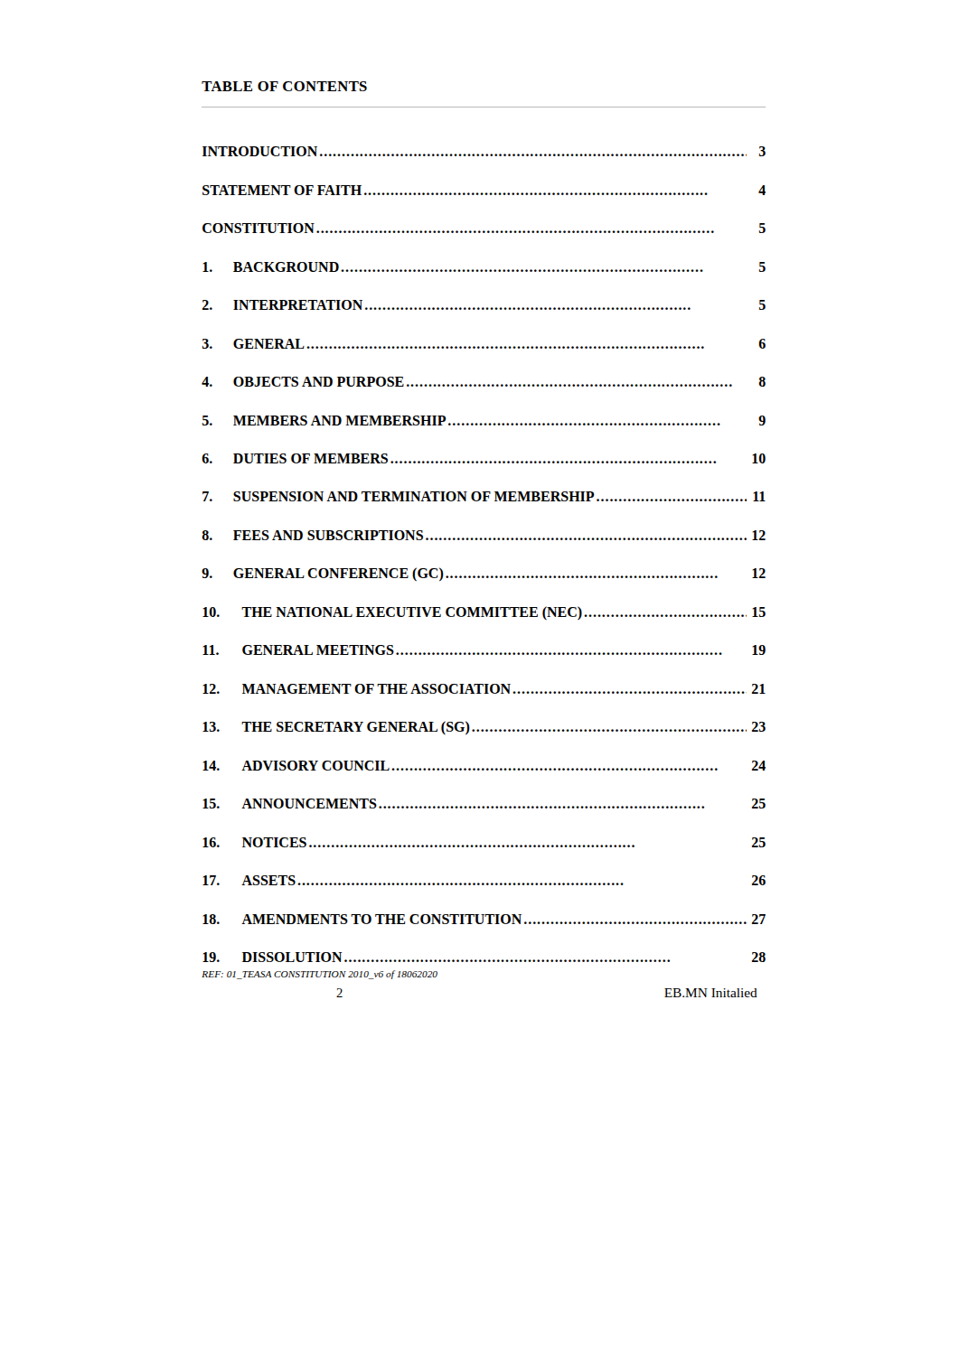TABLE OF CONTENTS
INTRODUCTION.................................................................................................. 3
STATEMENT OF FAITH............................................................................. 4
CONSTITUTION......................................................................................... 5
1. BACKGROUND................................................................................. 5
2. INTERPRETATION......................................................................... 5
3. GENERAL......................................................................................... 6
4. OBJECTS AND PURPOSE......................................................................... 8
5. MEMBERS AND MEMBERSHIP............................................................. 9
6. DUTIES OF MEMBERS......................................................................... 10
7. SUSPENSION AND TERMINATION OF MEMBERSHIP.................................... 11
8. FEES AND SUBSCRIPTIONS......................................................................... 12
9. GENERAL CONFERENCE (GC)............................................................. 12
10. THE NATIONAL EXECUTIVE COMMITTEE (NEC)......................................... 15
11. GENERAL MEETINGS......................................................................... 19
12. MANAGEMENT OF THE ASSOCIATION............................................................. 21
13. THE SECRETARY GENERAL (SG)......................................................................... 23
14. ADVISORY COUNCIL......................................................................... 24
15. ANNOUNCEMENTS......................................................................... 25
16. NOTICES......................................................................... 25
17. ASSETS......................................................................... 26
18. AMENDMENTS TO THE CONSTITUTION......................................................................... 27
19. DISSOLUTION......................................................................... 28
REF: 01_TEASA CONSTITUTION 2010_v6 of 18062020
2 EB.MN Initalied